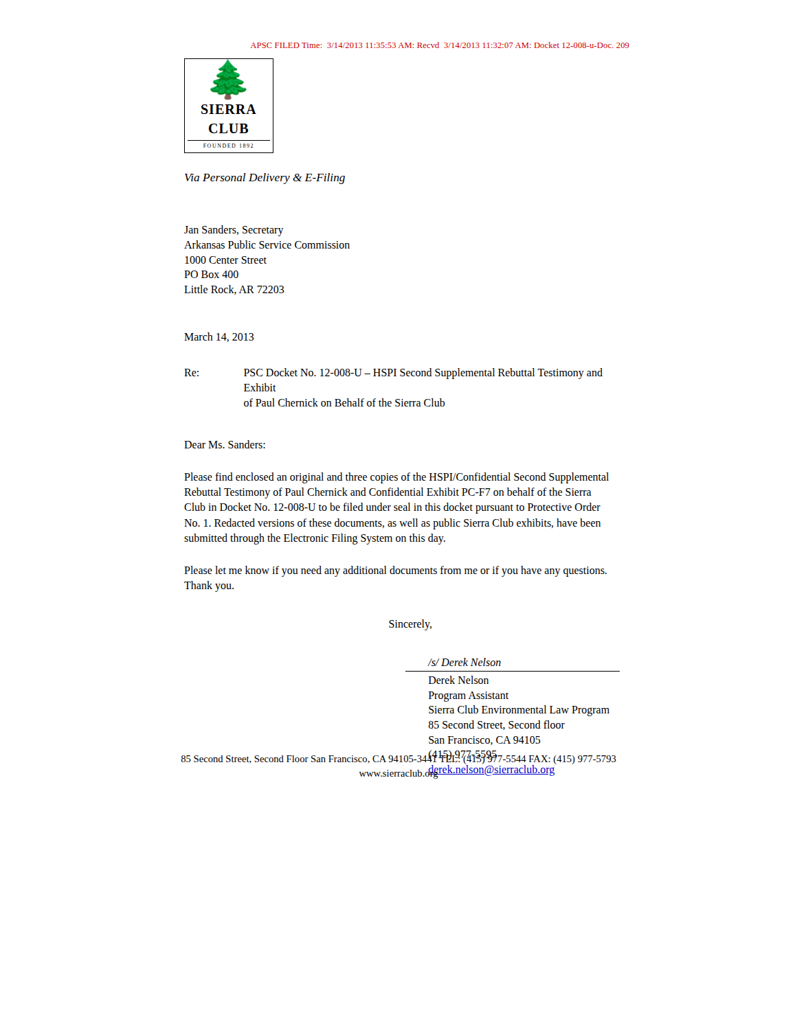APSC FILED Time: 3/14/2013 11:35:53 AM: Recvd 3/14/2013 11:32:07 AM: Docket 12-008-u-Doc. 209
🌲
SIERRA
CLUB
FOUNDED 1892
Via Personal Delivery & E-Filing
Jan Sanders, Secretary
Arkansas Public Service Commission
1000 Center Street
PO Box 400
Little Rock, AR 72203
March 14, 2013
Re:
PSC Docket No. 12-008-U – HSPI Second Supplemental Rebuttal Testimony and Exhibit of Paul Chernick on Behalf of the Sierra Club
Dear Ms. Sanders:
Please find enclosed an original and three copies of the HSPI/Confidential Second Supplemental Rebuttal Testimony of Paul Chernick and Confidential Exhibit PC-F7 on behalf of the Sierra Club in Docket No. 12-008-U to be filed under seal in this docket pursuant to Protective Order No. 1. Redacted versions of these documents, as well as public Sierra Club exhibits, have been submitted through the Electronic Filing System on this day.
Please let me know if you need any additional documents from me or if you have any questions. Thank you.
Sincerely,
/s/ Derek Nelson
Derek Nelson
Program Assistant
Sierra Club Environmental Law Program
85 Second Street, Second floor
San Francisco, CA 94105
(415) 977-5595
derek.nelson@sierraclub.org
85 Second Street, Second Floor San Francisco, CA 94105-3441 TEL: (415) 977-5544 FAX: (415) 977-5793 www.sierraclub.org